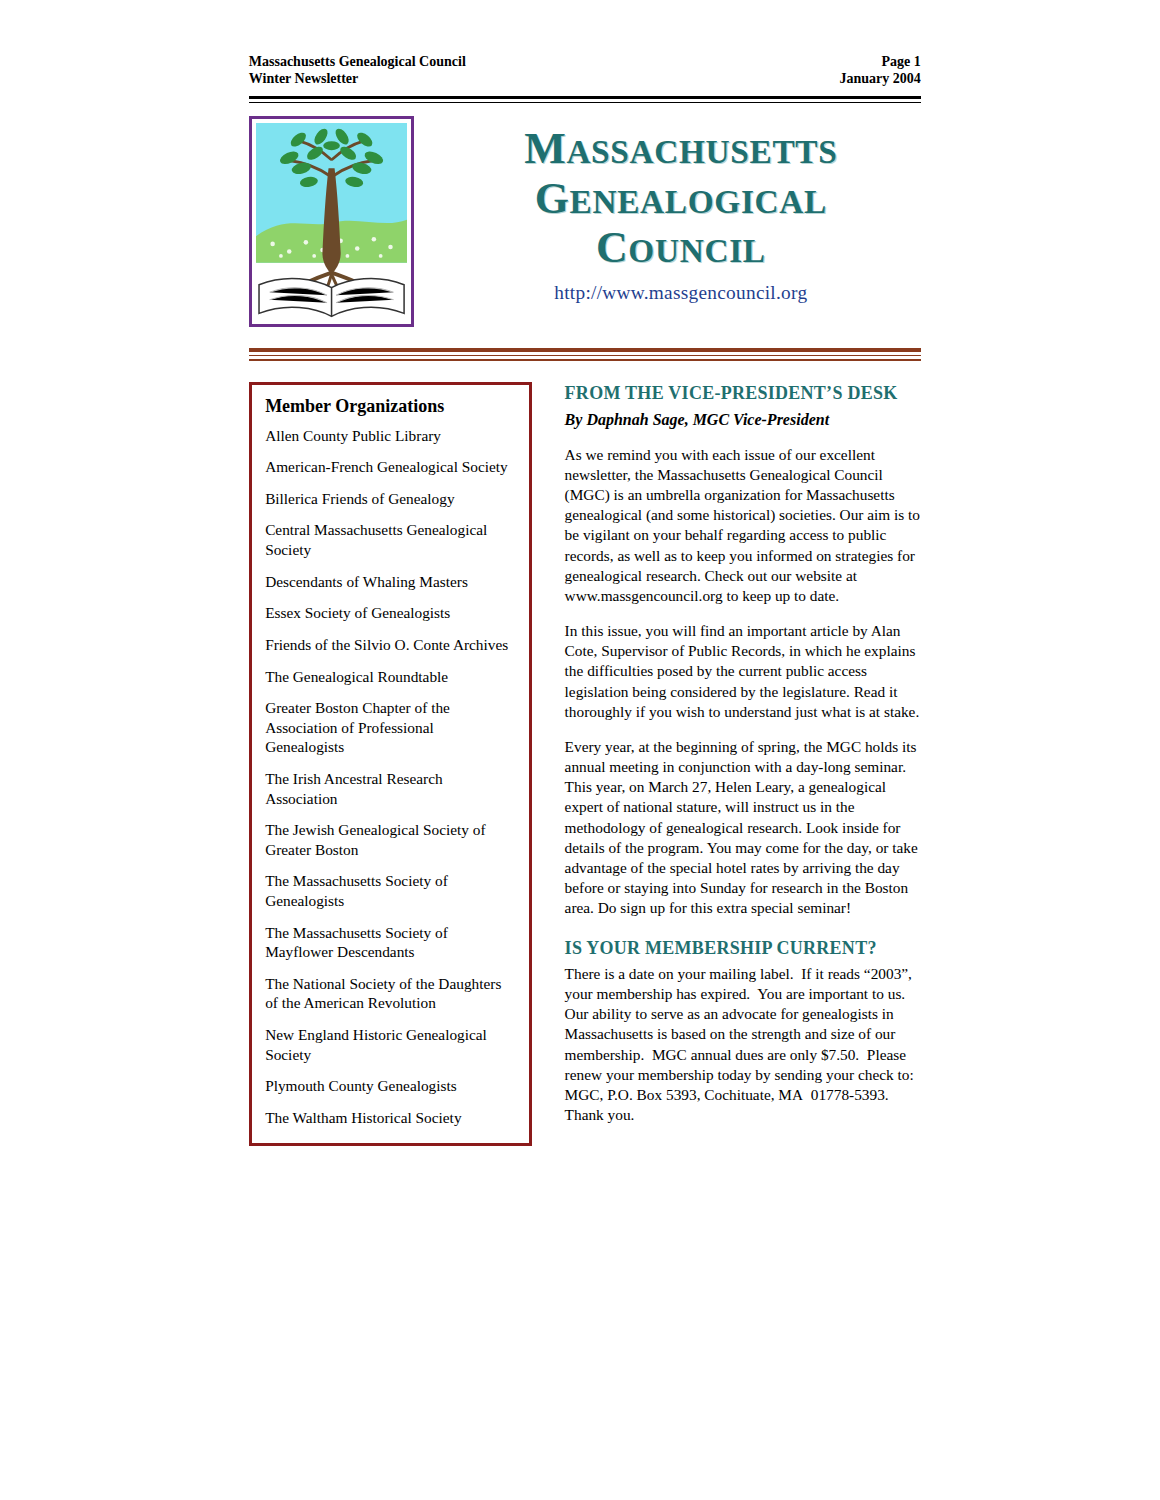Massachusetts Genealogical Council
Winter Newsletter
Page 1
January 2004
MASSACHUSETTS
GENEALOGICAL
COUNCIL
http://www.massgencouncil.org
Member Organizations
Allen County Public Library
American-French Genealogical Society
Billerica Friends of Genealogy
Central Massachusetts Genealogical Society
Descendants of Whaling Masters
Essex Society of Genealogists
Friends of the Silvio O. Conte Archives
The Genealogical Roundtable
Greater Boston Chapter of the Association of Professional Genealogists
The Irish Ancestral Research Association
The Jewish Genealogical Society of Greater Boston
The Massachusetts Society of Genealogists
The Massachusetts Society of Mayflower Descendants
The National Society of the Daughters of the American Revolution
New England Historic Genealogical Society
Plymouth County Genealogists
The Waltham Historical Society
FROM THE VICE-PRESIDENT’S DESK
By Daphnah Sage, MGC Vice-President
As we remind you with each issue of our excellent newsletter, the Massachusetts Genealogical Council (MGC) is an umbrella organization for Massachusetts genealogical (and some historical) societies. Our aim is to be vigilant on your behalf regarding access to public records, as well as to keep you informed on strategies for genealogical research. Check out our website at www.massgencouncil.org to keep up to date.
In this issue, you will find an important article by Alan Cote, Supervisor of Public Records, in which he explains the difficulties posed by the current public access legislation being considered by the legislature. Read it thoroughly if you wish to understand just what is at stake.
Every year, at the beginning of spring, the MGC holds its annual meeting in conjunction with a day-long seminar. This year, on March 27, Helen Leary, a genealogical expert of national stature, will instruct us in the methodology of genealogical research. Look inside for details of the program. You may come for the day, or take advantage of the special hotel rates by arriving the day before or staying into Sunday for research in the Boston area. Do sign up for this extra special seminar!
IS YOUR MEMBERSHIP CURRENT?
There is a date on your mailing label. If it reads “2003”, your membership has expired. You are important to us. Our ability to serve as an advocate for genealogists in Massachusetts is based on the strength and size of our membership. MGC annual dues are only $7.50. Please renew your membership today by sending your check to: MGC, P.O. Box 5393, Cochituate, MA 01778-5393. Thank you.